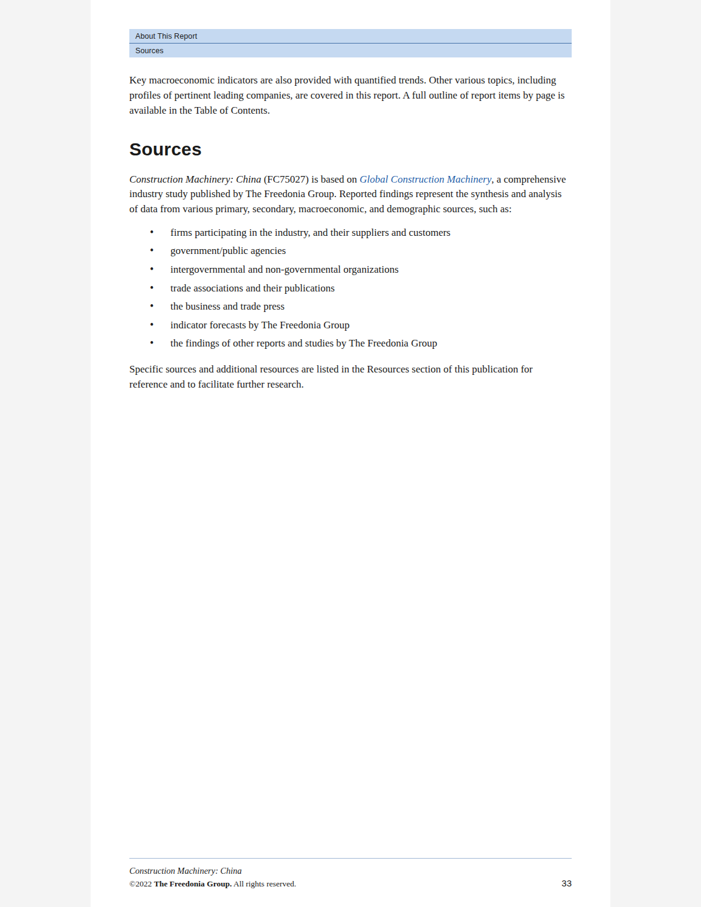About This Report
Sources
Key macroeconomic indicators are also provided with quantified trends. Other various topics, including profiles of pertinent leading companies, are covered in this report. A full outline of report items by page is available in the Table of Contents.
Sources
Construction Machinery: China (FC75027) is based on Global Construction Machinery, a comprehensive industry study published by The Freedonia Group. Reported findings represent the synthesis and analysis of data from various primary, secondary, macroeconomic, and demographic sources, such as:
firms participating in the industry, and their suppliers and customers
government/public agencies
intergovernmental and non-governmental organizations
trade associations and their publications
the business and trade press
indicator forecasts by The Freedonia Group
the findings of other reports and studies by The Freedonia Group
Specific sources and additional resources are listed in the Resources section of this publication for reference and to facilitate further research.
Construction Machinery: China
©2022 The Freedonia Group. All rights reserved.
33